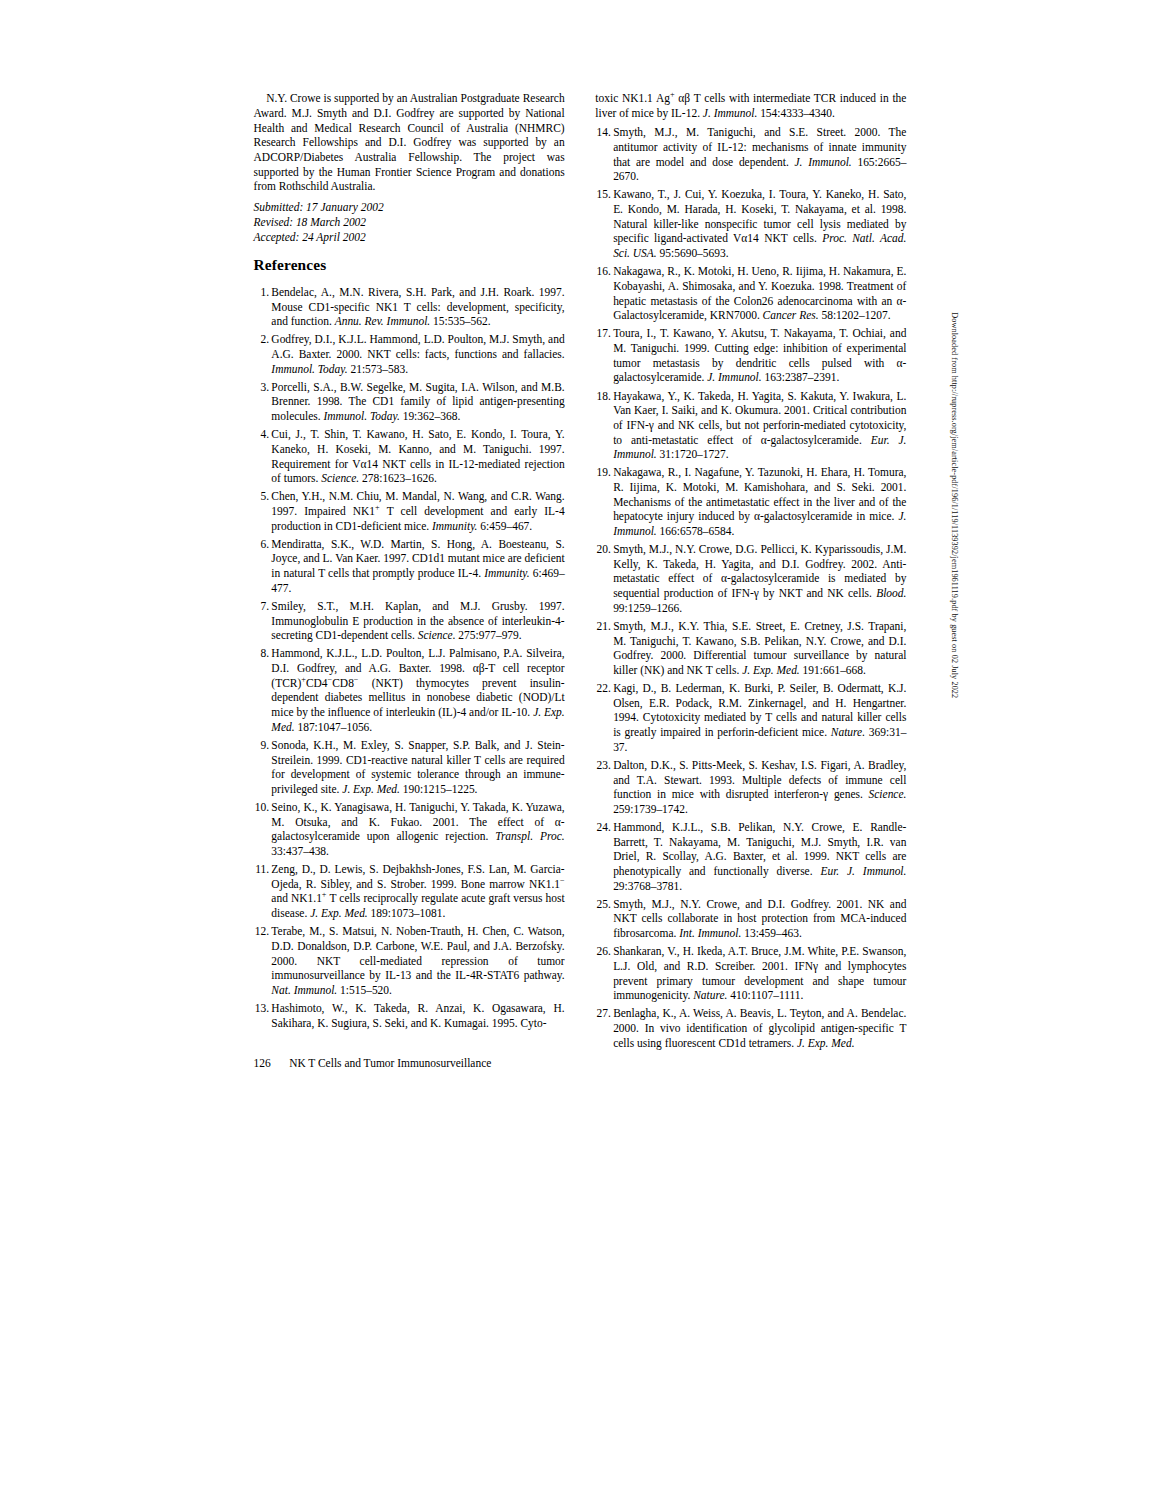Downloaded from http://rupress.org/jem/article-pdf/196/1/119/1139392/jem1961119.pdf by guest on 02 July 2022
N.Y. Crowe is supported by an Australian Postgraduate Research Award. M.J. Smyth and D.I. Godfrey are supported by National Health and Medical Research Council of Australia (NHMRC) Research Fellowships and D.I. Godfrey was supported by an ADCORP/Diabetes Australia Fellowship. The project was supported by the Human Frontier Science Program and donations from Rothschild Australia.
Submitted: 17 January 2002
Revised: 18 March 2002
Accepted: 24 April 2002
References
Bendelac, A., M.N. Rivera, S.H. Park, and J.H. Roark. 1997. Mouse CD1-specific NK1 T cells: development, specificity, and function. Annu. Rev. Immunol. 15:535–562.
Godfrey, D.I., K.J.L. Hammond, L.D. Poulton, M.J. Smyth, and A.G. Baxter. 2000. NKT cells: facts, functions and fallacies. Immunol. Today. 21:573–583.
Porcelli, S.A., B.W. Segelke, M. Sugita, I.A. Wilson, and M.B. Brenner. 1998. The CD1 family of lipid antigen-presenting molecules. Immunol. Today. 19:362–368.
Cui, J., T. Shin, T. Kawano, H. Sato, E. Kondo, I. Toura, Y. Kaneko, H. Koseki, M. Kanno, and M. Taniguchi. 1997. Requirement for Vα14 NKT cells in IL-12-mediated rejection of tumors. Science. 278:1623–1626.
Chen, Y.H., N.M. Chiu, M. Mandal, N. Wang, and C.R. Wang. 1997. Impaired NK1+ T cell development and early IL-4 production in CD1-deficient mice. Immunity. 6:459–467.
Mendiratta, S.K., W.D. Martin, S. Hong, A. Boesteanu, S. Joyce, and L. Van Kaer. 1997. CD1d1 mutant mice are deficient in natural T cells that promptly produce IL-4. Immunity. 6:469–477.
Smiley, S.T., M.H. Kaplan, and M.J. Grusby. 1997. Immunoglobulin E production in the absence of interleukin-4-secreting CD1-dependent cells. Science. 275:977–979.
Hammond, K.J.L., L.D. Poulton, L.J. Palmisano, P.A. Silveira, D.I. Godfrey, and A.G. Baxter. 1998. αβ-T cell receptor (TCR)+CD4−CD8− (NKT) thymocytes prevent insulin-dependent diabetes mellitus in nonobese diabetic (NOD)/Lt mice by the influence of interleukin (IL)-4 and/or IL-10. J. Exp. Med. 187:1047–1056.
Sonoda, K.H., M. Exley, S. Snapper, S.P. Balk, and J. Stein-Streilein. 1999. CD1-reactive natural killer T cells are required for development of systemic tolerance through an immune-privileged site. J. Exp. Med. 190:1215–1225.
Seino, K., K. Yanagisawa, H. Taniguchi, Y. Takada, K. Yuzawa, M. Otsuka, and K. Fukao. 2001. The effect of α-galactosylceramide upon allogenic rejection. Transpl. Proc. 33:437–438.
Zeng, D., D. Lewis, S. Dejbakhsh-Jones, F.S. Lan, M. Garcia-Ojeda, R. Sibley, and S. Strober. 1999. Bone marrow NK1.1− and NK1.1+ T cells reciprocally regulate acute graft versus host disease. J. Exp. Med. 189:1073–1081.
Terabe, M., S. Matsui, N. Noben-Trauth, H. Chen, C. Watson, D.D. Donaldson, D.P. Carbone, W.E. Paul, and J.A. Berzofsky. 2000. NKT cell-mediated repression of tumor immunosurveillance by IL-13 and the IL-4R-STAT6 pathway. Nat. Immunol. 1:515–520.
Hashimoto, W., K. Takeda, R. Anzai, K. Ogasawara, H. Sakihara, K. Sugiura, S. Seki, and K. Kumagai. 1995. Cyto-
toxic NK1.1 Ag+ αβ T cells with intermediate TCR induced in the liver of mice by IL-12. J. Immunol. 154:4333–4340.
Smyth, M.J., M. Taniguchi, and S.E. Street. 2000. The antitumor activity of IL-12: mechanisms of innate immunity that are model and dose dependent. J. Immunol. 165:2665–2670.
Kawano, T., J. Cui, Y. Koezuka, I. Toura, Y. Kaneko, H. Sato, E. Kondo, M. Harada, H. Koseki, T. Nakayama, et al. 1998. Natural killer-like nonspecific tumor cell lysis mediated by specific ligand-activated Vα14 NKT cells. Proc. Natl. Acad. Sci. USA. 95:5690–5693.
Nakagawa, R., K. Motoki, H. Ueno, R. Iijima, H. Nakamura, E. Kobayashi, A. Shimosaka, and Y. Koezuka. 1998. Treatment of hepatic metastasis of the Colon26 adenocarcinoma with an α-Galactosylceramide, KRN7000. Cancer Res. 58:1202–1207.
Toura, I., T. Kawano, Y. Akutsu, T. Nakayama, T. Ochiai, and M. Taniguchi. 1999. Cutting edge: inhibition of experimental tumor metastasis by dendritic cells pulsed with α-galactosylceramide. J. Immunol. 163:2387–2391.
Hayakawa, Y., K. Takeda, H. Yagita, S. Kakuta, Y. Iwakura, L. Van Kaer, I. Saiki, and K. Okumura. 2001. Critical contribution of IFN-γ and NK cells, but not perforin-mediated cytotoxicity, to anti-metastatic effect of α-galactosylceramide. Eur. J. Immunol. 31:1720–1727.
Nakagawa, R., I. Nagafune, Y. Tazunoki, H. Ehara, H. Tomura, R. Iijima, K. Motoki, M. Kamishohara, and S. Seki. 2001. Mechanisms of the antimetastatic effect in the liver and of the hepatocyte injury induced by α-galactosylceramide in mice. J. Immunol. 166:6578–6584.
Smyth, M.J., N.Y. Crowe, D.G. Pellicci, K. Kyparissoudis, J.M. Kelly, K. Takeda, H. Yagita, and D.I. Godfrey. 2002. Anti-metastatic effect of α-galactosylceramide is mediated by sequential production of IFN-γ by NKT and NK cells. Blood. 99:1259–1266.
Smyth, M.J., K.Y. Thia, S.E. Street, E. Cretney, J.S. Trapani, M. Taniguchi, T. Kawano, S.B. Pelikan, N.Y. Crowe, and D.I. Godfrey. 2000. Differential tumour surveillance by natural killer (NK) and NK T cells. J. Exp. Med. 191:661–668.
Kagi, D., B. Lederman, K. Burki, P. Seiler, B. Odermatt, K.J. Olsen, E.R. Podack, R.M. Zinkernagel, and H. Hengartner. 1994. Cytotoxicity mediated by T cells and natural killer cells is greatly impaired in perforin-deficient mice. Nature. 369:31–37.
Dalton, D.K., S. Pitts-Meek, S. Keshav, I.S. Figari, A. Bradley, and T.A. Stewart. 1993. Multiple defects of immune cell function in mice with disrupted interferon-γ genes. Science. 259:1739–1742.
Hammond, K.J.L., S.B. Pelikan, N.Y. Crowe, E. Randle-Barrett, T. Nakayama, M. Taniguchi, M.J. Smyth, I.R. van Driel, R. Scollay, A.G. Baxter, et al. 1999. NKT cells are phenotypically and functionally diverse. Eur. J. Immunol. 29:3768–3781.
Smyth, M.J., N.Y. Crowe, and D.I. Godfrey. 2001. NK and NKT cells collaborate in host protection from MCA-induced fibrosarcoma. Int. Immunol. 13:459–463.
Shankaran, V., H. Ikeda, A.T. Bruce, J.M. White, P.E. Swanson, L.J. Old, and R.D. Screiber. 2001. IFNγ and lymphocytes prevent primary tumour development and shape tumour immunogenicity. Nature. 410:1107–1111.
Benlagha, K., A. Weiss, A. Beavis, L. Teyton, and A. Bendelac. 2000. In vivo identification of glycolipid antigen-specific T cells using fluorescent CD1d tetramers. J. Exp. Med.
126 NK T Cells and Tumor Immunosurveillance